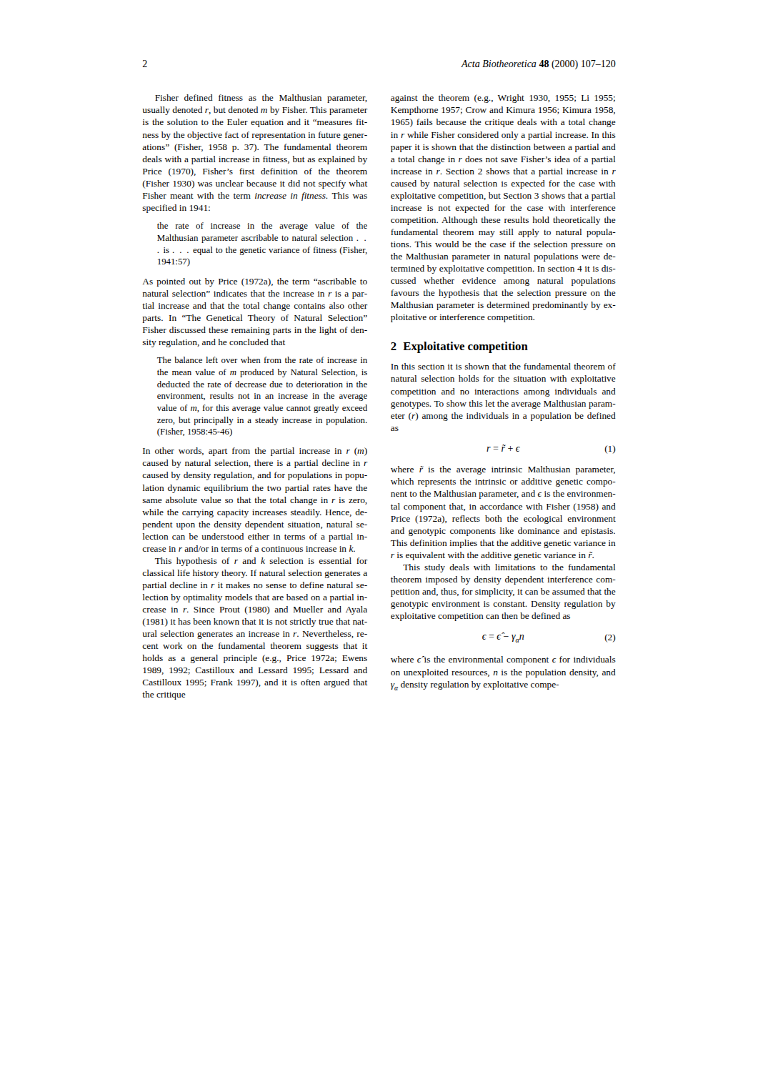2 Acta Biotheoretica 48 (2000) 107–120
Fisher defined fitness as the Malthusian parameter, usually denoted r, but denoted m by Fisher. This parameter is the solution to the Euler equation and it “measures fitness by the objective fact of representation in future generations” (Fisher, 1958 p. 37). The fundamental theorem deals with a partial increase in fitness, but as explained by Price (1970), Fisher’s first definition of the theorem (Fisher 1930) was unclear because it did not specify what Fisher meant with the term increase in fitness. This was specified in 1941:
the rate of increase in the average value of the Malthusian parameter ascribable to natural selection . . . is . . . equal to the genetic variance of fitness (Fisher, 1941:57)
As pointed out by Price (1972a), the term “ascribable to natural selection” indicates that the increase in r is a partial increase and that the total change contains also other parts. In “The Genetical Theory of Natural Selection” Fisher discussed these remaining parts in the light of density regulation, and he concluded that
The balance left over when from the rate of increase in the mean value of m produced by Natural Selection, is deducted the rate of decrease due to deterioration in the environment, results not in an increase in the average value of m, for this average value cannot greatly exceed zero, but principally in a steady increase in population. (Fisher, 1958:45-46)
In other words, apart from the partial increase in r (m) caused by natural selection, there is a partial decline in r caused by density regulation, and for populations in population dynamic equilibrium the two partial rates have the same absolute value so that the total change in r is zero, while the carrying capacity increases steadily. Hence, dependent upon the density dependent situation, natural selection can be understood either in terms of a partial increase in r and/or in terms of a continuous increase in k.
This hypothesis of r and k selection is essential for classical life history theory. If natural selection generates a partial decline in r it makes no sense to define natural selection by optimality models that are based on a partial increase in r. Since Prout (1980) and Mueller and Ayala (1981) it has been known that it is not strictly true that natural selection generates an increase in r. Nevertheless, recent work on the fundamental theorem suggests that it holds as a general principle (e.g., Price 1972a; Ewens 1989, 1992; Castilloux and Lessard 1995; Lessard and Castilloux 1995; Frank 1997), and it is often argued that the critique
against the theorem (e.g., Wright 1930, 1955; Li 1955; Kempthorne 1957; Crow and Kimura 1956; Kimura 1958, 1965) fails because the critique deals with a total change in r while Fisher considered only a partial increase. In this paper it is shown that the distinction between a partial and a total change in r does not save Fisher’s idea of a partial increase in r. Section 2 shows that a partial increase in r caused by natural selection is expected for the case with exploitative competition, but Section 3 shows that a partial increase is not expected for the case with interference competition. Although these results hold theoretically the fundamental theorem may still apply to natural populations. This would be the case if the selection pressure on the Malthusian parameter in natural populations were determined by exploitative competition. In section 4 it is discussed whether evidence among natural populations favours the hypothesis that the selection pressure on the Malthusian parameter is determined predominantly by exploitative or interference competition.
2 Exploitative competition
In this section it is shown that the fundamental theorem of natural selection holds for the situation with exploitative competition and no interactions among individuals and genotypes. To show this let the average Malthusian parameter (r) among the individuals in a population be defined as
r = r̃ + ϵ (1)
where r̃ is the average intrinsic Malthusian parameter, which represents the intrinsic or additive genetic component to the Malthusian parameter, and ϵ is the environmental component that, in accordance with Fisher (1958) and Price (1972a), reflects both the ecological environment and genotypic components like dominance and epistasis. This definition implies that the additive genetic variance in r is equivalent with the additive genetic variance in r̃.
This study deals with limitations to the fundamental theorem imposed by density dependent interference competition and, thus, for simplicity, it can be assumed that the genotypic environment is constant. Density regulation by exploitative competition can then be defined as
ϵ = ϵ̂ − γα n (2)
where ϵ̂ is the environmental component ϵ for individuals on unexploited resources, n is the population density, and γα density regulation by exploitative compe-